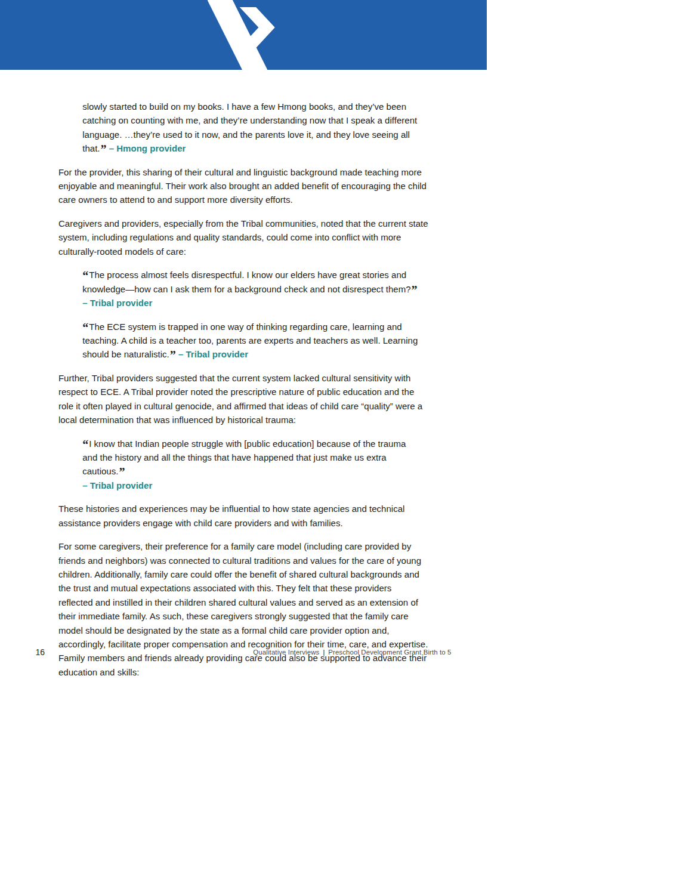slowly started to build on my books. I have a few Hmong books, and they’ve been catching on counting with me, and they’re understanding now that I speak a different language. …they’re used to it now, and the parents love it, and they love seeing all that.” – Hmong provider
For the provider, this sharing of their cultural and linguistic background made teaching more enjoyable and meaningful. Their work also brought an added benefit of encouraging the child care owners to attend to and support more diversity efforts.
Caregivers and providers, especially from the Tribal communities, noted that the current state system, including regulations and quality standards, could come into conflict with more culturally-rooted models of care:
“The process almost feels disrespectful. I know our elders have great stories and knowledge—how can I ask them for a background check and not disrespect them?”
– Tribal provider
“The ECE system is trapped in one way of thinking regarding care, learning and teaching. A child is a teacher too, parents are experts and teachers as well. Learning should be naturalistic.” – Tribal provider
Further, Tribal providers suggested that the current system lacked cultural sensitivity with respect to ECE. A Tribal provider noted the prescriptive nature of public education and the role it often played in cultural genocide, and affirmed that ideas of child care “quality” were a local determination that was influenced by historical trauma:
“I know that Indian people struggle with [public education] because of the trauma and the history and all the things that have happened that just make us extra cautious.”
– Tribal provider
These histories and experiences may be influential to how state agencies and technical assistance providers engage with child care providers and with families.
For some caregivers, their preference for a family care model (including care provided by friends and neighbors) was connected to cultural traditions and values for the care of young children. Additionally, family care could offer the benefit of shared cultural backgrounds and the trust and mutual expectations associated with this. They felt that these providers reflected and instilled in their children shared cultural values and served as an extension of their immediate family. As such, these caregivers strongly suggested that the family care model should be designated by the state as a formal child care provider option and, accordingly, facilitate proper compensation and recognition for their time, care, and expertise. Family members and friends already providing care could also be supported to advance their education and skills:
16
Qualitative Interviews|Preschool Development Grant Birth to 5